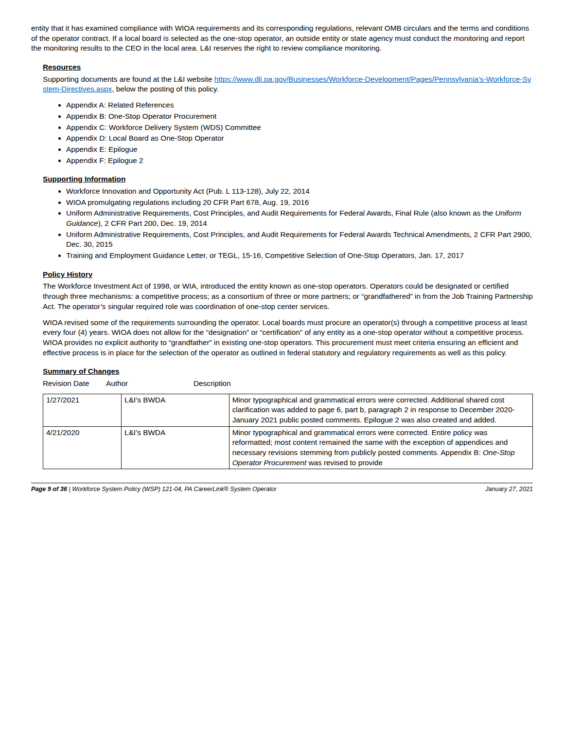entity that it has examined compliance with WIOA requirements and its corresponding regulations, relevant OMB circulars and the terms and conditions of the operator contract. If a local board is selected as the one-stop operator, an outside entity or state agency must conduct the monitoring and report the monitoring results to the CEO in the local area. L&I reserves the right to review compliance monitoring.
Resources
Supporting documents are found at the L&I website https://www.dli.pa.gov/Businesses/Workforce-Development/Pages/Pennsylvania's-Workforce-System-Directives.aspx, below the posting of this policy.
Appendix A: Related References
Appendix B: One-Stop Operator Procurement
Appendix C: Workforce Delivery System (WDS) Committee
Appendix D: Local Board as One-Stop Operator
Appendix E: Epilogue
Appendix F: Epilogue 2
Supporting Information
Workforce Innovation and Opportunity Act (Pub. L 113-128), July 22, 2014
WIOA promulgating regulations including 20 CFR Part 678, Aug. 19, 2016
Uniform Administrative Requirements, Cost Principles, and Audit Requirements for Federal Awards, Final Rule (also known as the Uniform Guidance), 2 CFR Part 200, Dec. 19, 2014
Uniform Administrative Requirements, Cost Principles, and Audit Requirements for Federal Awards Technical Amendments, 2 CFR Part 2900, Dec. 30, 2015
Training and Employment Guidance Letter, or TEGL, 15-16, Competitive Selection of One-Stop Operators, Jan. 17, 2017
Policy History
The Workforce Investment Act of 1998, or WIA, introduced the entity known as one-stop operators. Operators could be designated or certified through three mechanisms: a competitive process; as a consortium of three or more partners; or “grandfathered” in from the Job Training Partnership Act. The operator’s singular required role was coordination of one-stop center services.
WIOA revised some of the requirements surrounding the operator. Local boards must procure an operator(s) through a competitive process at least every four (4) years. WIOA does not allow for the “designation” or “certification” of any entity as a one-stop operator without a competitive process. WIOA provides no explicit authority to “grandfather” in existing one-stop operators. This procurement must meet criteria ensuring an efficient and effective process is in place for the selection of the operator as outlined in federal statutory and regulatory requirements as well as this policy.
Summary of Changes
Revision Date Author Description
| 1/27/2021 | L&I’s BWDA | Minor typographical and grammatical errors were corrected. Additional shared cost clarification was added to page 6, part b, paragraph 2 in response to December 2020-January 2021 public posted comments. Epilogue 2 was also created and added. |
| 4/21/2020 | L&I’s BWDA | Minor typographical and grammatical errors were corrected. Entire policy was reformatted; most content remained the same with the exception of appendices and necessary revisions stemming from publicly posted comments. Appendix B: One-Stop Operator Procurement was revised to provide |
Page 9 of 36 | Workforce System Policy (WSP) 121-04, PA CareerLink® System Operator
January 27, 2021